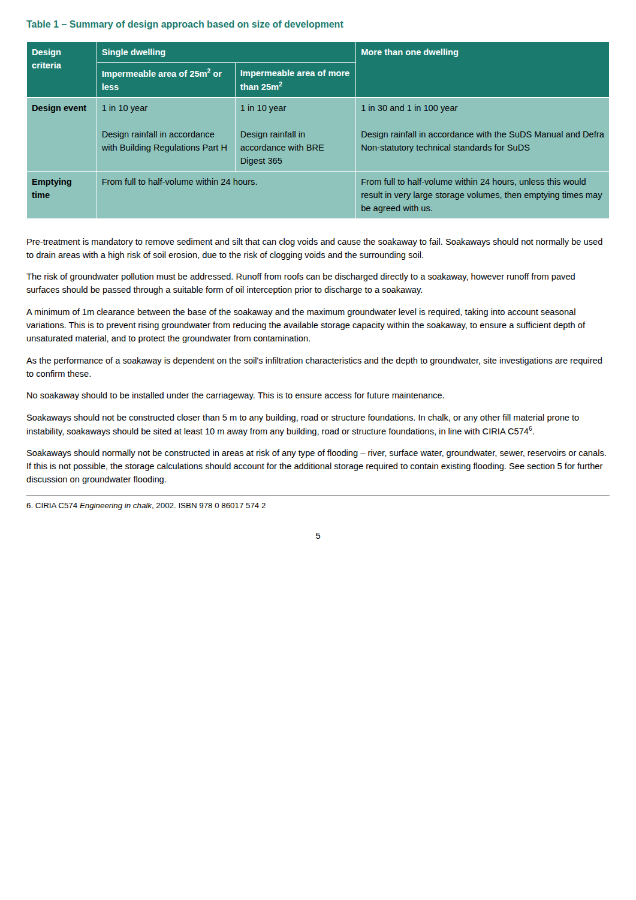Table 1 – Summary of design approach based on size of development
| Design criteria | Single dwelling | More than one dwelling |
| --- | --- | --- |
| Impermeable area of 25m 2 or less | Impermeable area of more than 25m 2 |
| Design event | 1 in 10 year Design rainfall in accordance with Building Regulations Part H | 1 in 10 year Design rainfall in accordance with BRE Digest 365 | 1 in 30 and 1 in 100 year Design rainfall in accordance with the SuDS Manual and Defra Non-statutory technical standards for SuDS |
| Emptying time | From full to half-volume within 24 hours. | From full to half-volume within 24 hours, unless this would result in very large storage volumes, then emptying times may be agreed with us. |
Pre-treatment is mandatory to remove sediment and silt that can clog voids and cause the soakaway to fail. Soakaways should not normally be used to drain areas with a high risk of soil erosion, due to the risk of clogging voids and the surrounding soil.
The risk of groundwater pollution must be addressed. Runoff from roofs can be discharged directly to a soakaway, however runoff from paved surfaces should be passed through a suitable form of oil interception prior to discharge to a soakaway.
A minimum of 1m clearance between the base of the soakaway and the maximum groundwater level is required, taking into account seasonal variations. This is to prevent rising groundwater from reducing the available storage capacity within the soakaway, to ensure a sufficient depth of unsaturated material, and to protect the groundwater from contamination.
As the performance of a soakaway is dependent on the soil's infiltration characteristics and the depth to groundwater, site investigations are required to confirm these.
No soakaway should to be installed under the carriageway. This is to ensure access for future maintenance.
Soakaways should not be constructed closer than 5 m to any building, road or structure foundations. In chalk, or any other fill material prone to instability, soakaways should be sited at least 10 m away from any building, road or structure foundations, in line with CIRIA C5746.
Soakaways should normally not be constructed in areas at risk of any type of flooding – river, surface water, groundwater, sewer, reservoirs or canals. If this is not possible, the storage calculations should account for the additional storage required to contain existing flooding. See section 5 for further discussion on groundwater flooding.
6. CIRIA C574 Engineering in chalk, 2002. ISBN 978 0 86017 574 2
5